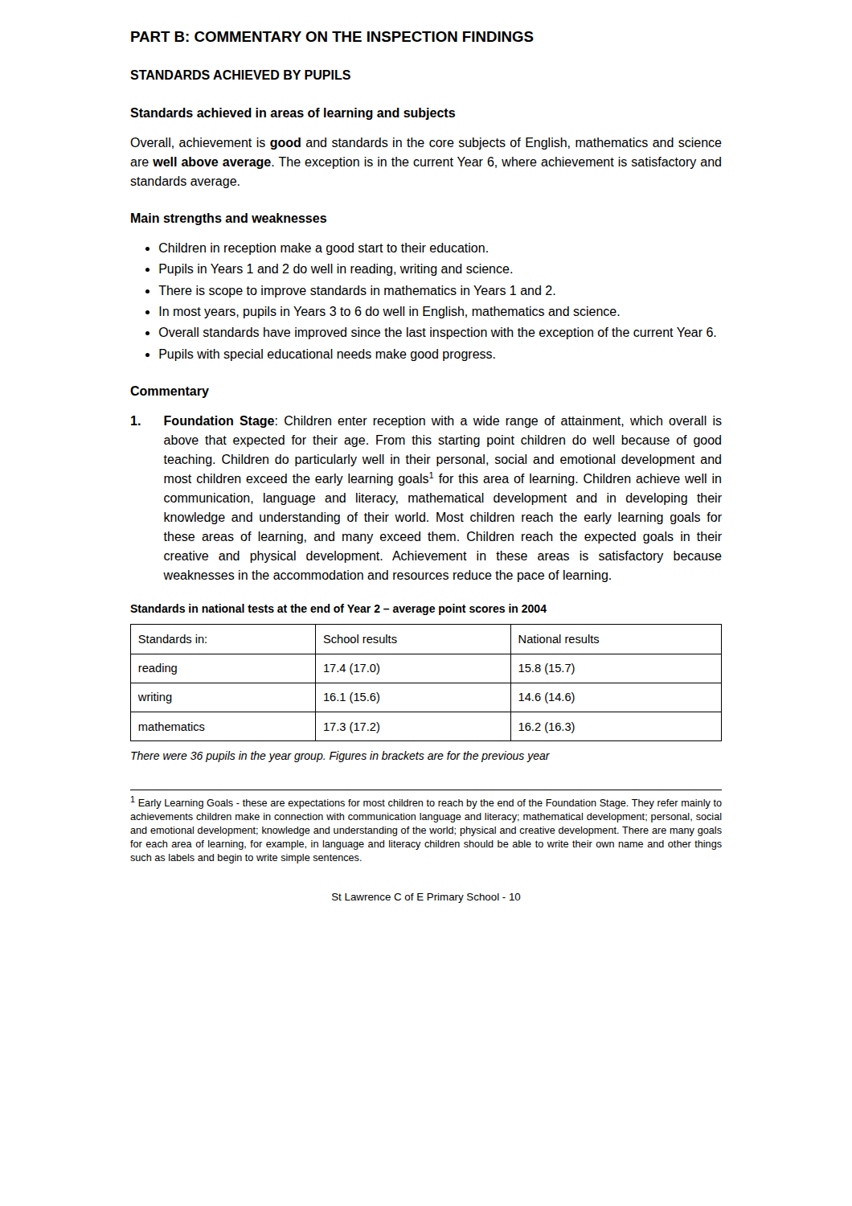PART B: COMMENTARY ON THE INSPECTION FINDINGS
STANDARDS ACHIEVED BY PUPILS
Standards achieved in areas of learning and subjects
Overall, achievement is good and standards in the core subjects of English, mathematics and science are well above average. The exception is in the current Year 6, where achievement is satisfactory and standards average.
Main strengths and weaknesses
Children in reception make a good start to their education.
Pupils in Years 1 and 2 do well in reading, writing and science.
There is scope to improve standards in mathematics in Years 1 and 2.
In most years, pupils in Years 3 to 6 do well in English, mathematics and science.
Overall standards have improved since the last inspection with the exception of the current Year 6.
Pupils with special educational needs make good progress.
Commentary
Foundation Stage: Children enter reception with a wide range of attainment, which overall is above that expected for their age. From this starting point children do well because of good teaching. Children do particularly well in their personal, social and emotional development and most children exceed the early learning goals1 for this area of learning. Children achieve well in communication, language and literacy, mathematical development and in developing their knowledge and understanding of their world. Most children reach the early learning goals for these areas of learning, and many exceed them. Children reach the expected goals in their creative and physical development. Achievement in these areas is satisfactory because weaknesses in the accommodation and resources reduce the pace of learning.
Standards in national tests at the end of Year 2 – average point scores in 2004
| Standards in: | School results | National results |
| reading | 17.4 (17.0) | 15.8 (15.7) |
| writing | 16.1 (15.6) | 14.6 (14.6) |
| mathematics | 17.3 (17.2) | 16.2 (16.3) |
There were 36 pupils in the year group. Figures in brackets are for the previous year
1 Early Learning Goals - these are expectations for most children to reach by the end of the Foundation Stage. They refer mainly to achievements children make in connection with communication language and literacy; mathematical development; personal, social and emotional development; knowledge and understanding of the world; physical and creative development. There are many goals for each area of learning, for example, in language and literacy children should be able to write their own name and other things such as labels and begin to write simple sentences.
St Lawrence C of E Primary School - 10